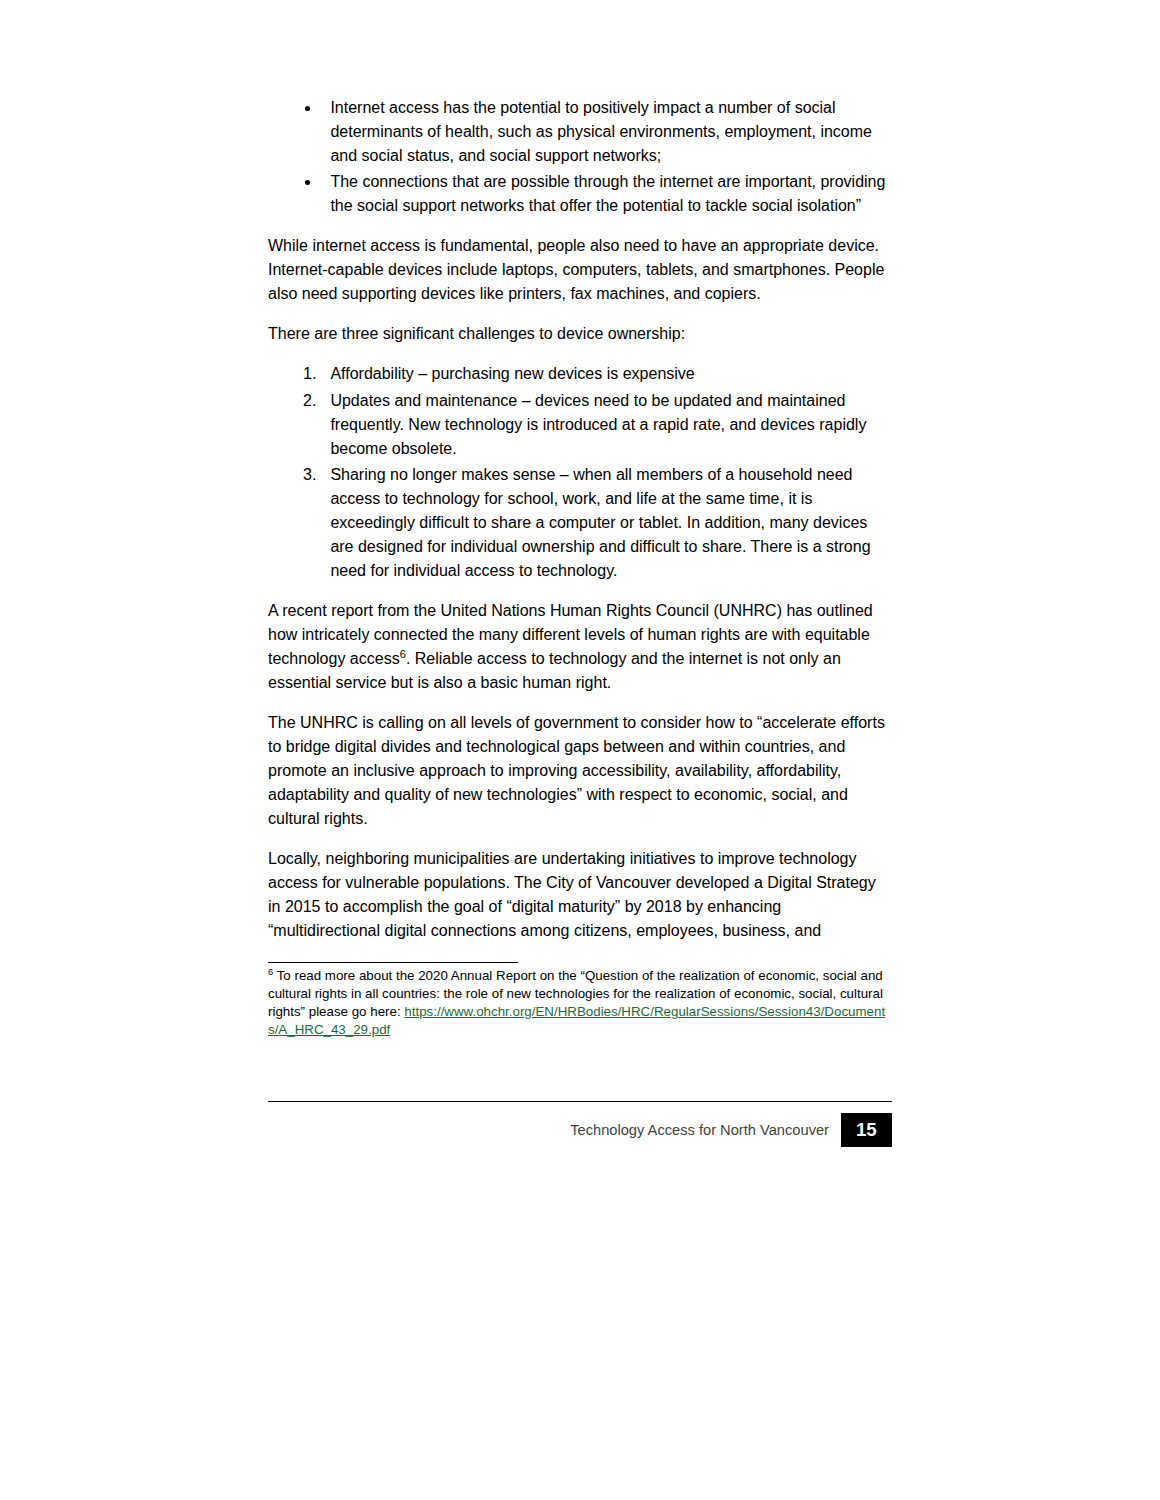Internet access has the potential to positively impact a number of social determinants of health, such as physical environments, employment, income and social status, and social support networks;
The connections that are possible through the internet are important, providing the social support networks that offer the potential to tackle social isolation”
While internet access is fundamental, people also need to have an appropriate device. Internet-capable devices include laptops, computers, tablets, and smartphones. People also need supporting devices like printers, fax machines, and copiers.
There are three significant challenges to device ownership:
Affordability – purchasing new devices is expensive
Updates and maintenance – devices need to be updated and maintained frequently. New technology is introduced at a rapid rate, and devices rapidly become obsolete.
Sharing no longer makes sense – when all members of a household need access to technology for school, work, and life at the same time, it is exceedingly difficult to share a computer or tablet. In addition, many devices are designed for individual ownership and difficult to share. There is a strong need for individual access to technology.
A recent report from the United Nations Human Rights Council (UNHRC) has outlined how intricately connected the many different levels of human rights are with equitable technology access6. Reliable access to technology and the internet is not only an essential service but is also a basic human right.
The UNHRC is calling on all levels of government to consider how to “accelerate efforts to bridge digital divides and technological gaps between and within countries, and promote an inclusive approach to improving accessibility, availability, affordability, adaptability and quality of new technologies” with respect to economic, social, and cultural rights.
Locally, neighboring municipalities are undertaking initiatives to improve technology access for vulnerable populations. The City of Vancouver developed a Digital Strategy in 2015 to accomplish the goal of “digital maturity” by 2018 by enhancing “multidirectional digital connections among citizens, employees, business, and
6 To read more about the 2020 Annual Report on the “Question of the realization of economic, social and cultural rights in all countries: the role of new technologies for the realization of economic, social, cultural rights” please go here: https://www.ohchr.org/EN/HRBodies/HRC/RegularSessions/Session43/Documents/A_HRC_43_29.pdf
Technology Access for North Vancouver 15